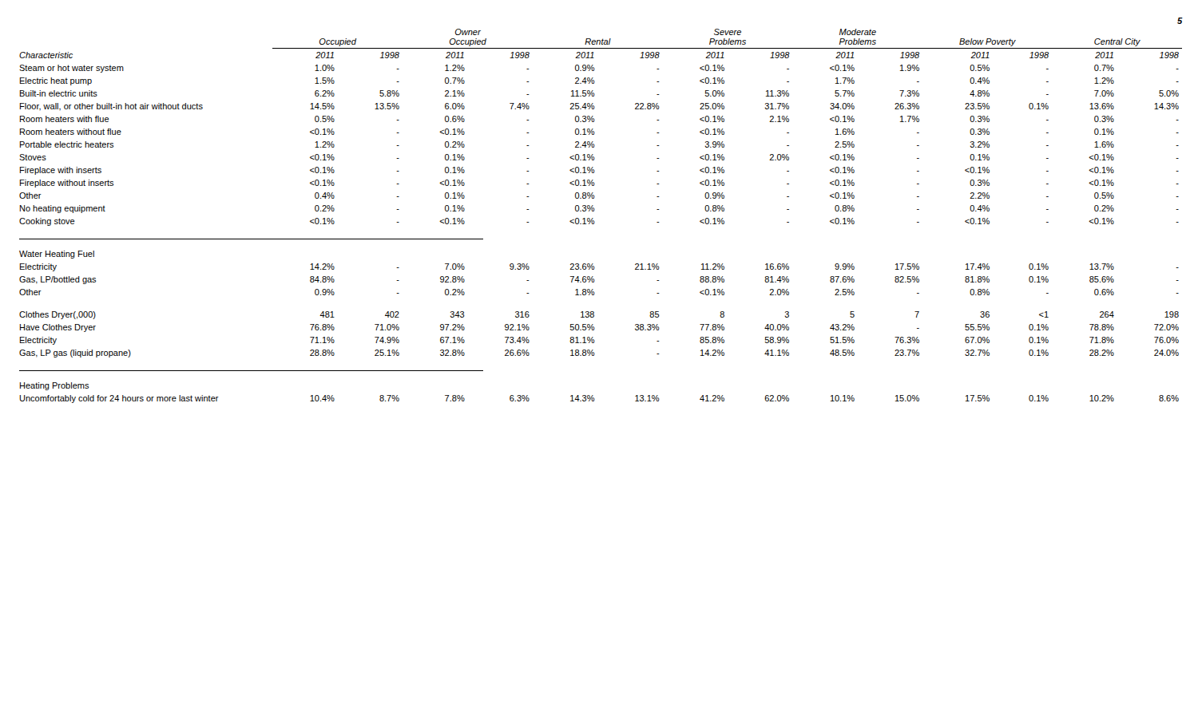5
| | Occupied | Owner Occupied | Rental | Severe Problems | Moderate Problems | Below Poverty | Central City |
| --- | --- | --- | --- | --- | --- | --- | --- |
| Characteristic | 2011 | 1998 | 2011 | 1998 | 2011 | 1998 | 2011 | 1998 | 2011 | 1998 | 2011 | 1998 | 2011 | 1998 |
| Steam or hot water system | 1.0% | - | 1.2% | - | 0.9% | - | <0.1% | - | <0.1% | 1.9% | 0.5% | - | 0.7% | - |
| Electric heat pump | 1.5% | - | 0.7% | - | 2.4% | - | <0.1% | - | 1.7% | - | 0.4% | - | 1.2% | - |
| Built-in electric units | 6.2% | 5.8% | 2.1% | - | 11.5% | - | 5.0% | 11.3% | 5.7% | 7.3% | 4.8% | - | 7.0% | 5.0% |
| Floor, wall, or other built-in hot air without ducts | 14.5% | 13.5% | 6.0% | 7.4% | 25.4% | 22.8% | 25.0% | 31.7% | 34.0% | 26.3% | 23.5% | 0.1% | 13.6% | 14.3% |
| Room heaters with flue | 0.5% | - | 0.6% | - | 0.3% | - | <0.1% | 2.1% | <0.1% | 1.7% | 0.3% | - | 0.3% | - |
| Room heaters without flue | <0.1% | - | <0.1% | - | 0.1% | - | <0.1% | - | 1.6% | - | 0.3% | - | 0.1% | - |
| Portable electric heaters | 1.2% | - | 0.2% | - | 2.4% | - | 3.9% | - | 2.5% | - | 3.2% | - | 1.6% | - |
| Stoves | <0.1% | - | 0.1% | - | <0.1% | - | <0.1% | 2.0% | <0.1% | - | 0.1% | - | <0.1% | - |
| Fireplace with inserts | <0.1% | - | 0.1% | - | <0.1% | - | <0.1% | - | <0.1% | - | <0.1% | - | <0.1% | - |
| Fireplace without inserts | <0.1% | - | <0.1% | - | <0.1% | - | <0.1% | - | <0.1% | - | 0.3% | - | <0.1% | - |
| Other | 0.4% | - | 0.1% | - | 0.8% | - | 0.9% | - | <0.1% | - | 2.2% | - | 0.5% | - |
| No heating equipment | 0.2% | - | 0.1% | - | 0.3% | - | 0.8% | - | 0.8% | - | 0.4% | - | 0.2% | - |
| Cooking stove | <0.1% | - | <0.1% | - | <0.1% | - | <0.1% | - | <0.1% | - | <0.1% | - | <0.1% | - |
| Water Heating Fuel | |
| Electricity | 14.2% | - | 7.0% | 9.3% | 23.6% | 21.1% | 11.2% | 16.6% | 9.9% | 17.5% | 17.4% | 0.1% | 13.7% | - |
| Gas, LP/bottled gas | 84.8% | - | 92.8% | - | 74.6% | - | 88.8% | 81.4% | 87.6% | 82.5% | 81.8% | 0.1% | 85.6% | - |
| Other | 0.9% | - | 0.2% | - | 1.8% | - | <0.1% | 2.0% | 2.5% | - | 0.8% | - | 0.6% | - |
| Clothes Dryer(,000) | 481 | 402 | 343 | 316 | 138 | 85 | 8 | 3 | 5 | 7 | 36 | <1 | 264 | 198 |
| Have Clothes Dryer | 76.8% | 71.0% | 97.2% | 92.1% | 50.5% | 38.3% | 77.8% | 40.0% | 43.2% | - | 55.5% | 0.1% | 78.8% | 72.0% |
| Electricity | 71.1% | 74.9% | 67.1% | 73.4% | 81.1% | - | 85.8% | 58.9% | 51.5% | 76.3% | 67.0% | 0.1% | 71.8% | 76.0% |
| Gas, LP gas (liquid propane) | 28.8% | 25.1% | 32.8% | 26.6% | 18.8% | - | 14.2% | 41.1% | 48.5% | 23.7% | 32.7% | 0.1% | 28.2% | 24.0% |
| Heating Problems | |
| Uncomfortably cold for 24 hours or more last winter | 10.4% | 8.7% | 7.8% | 6.3% | 14.3% | 13.1% | 41.2% | 62.0% | 10.1% | 15.0% | 17.5% | 0.1% | 10.2% | 8.6% |